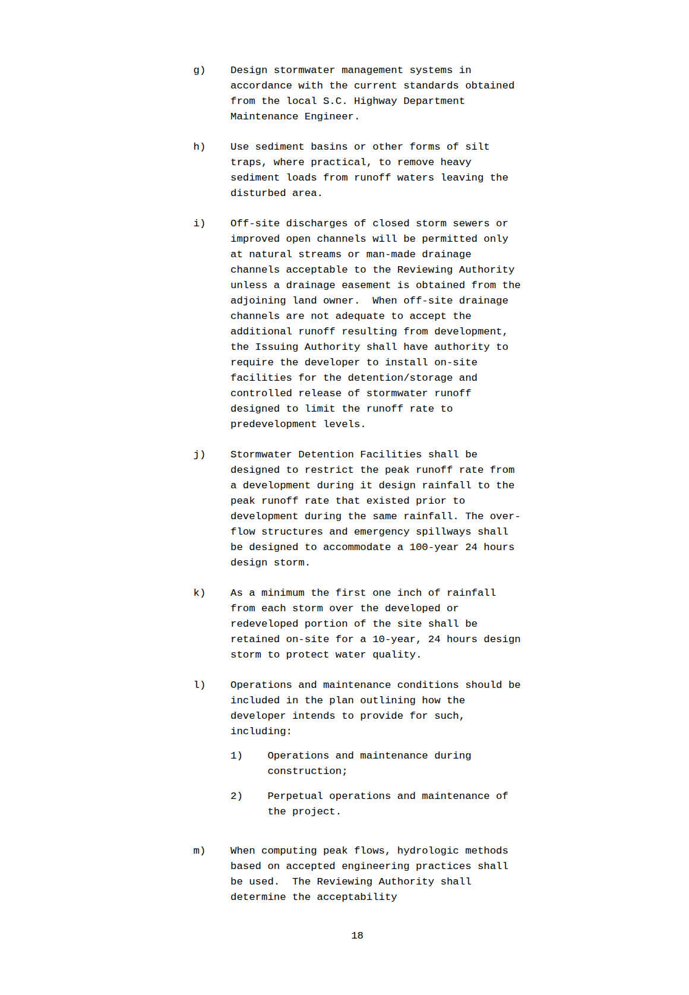g) Design stormwater management systems in accordance with the current standards obtained from the local S.C. Highway Department Maintenance Engineer.
h) Use sediment basins or other forms of silt traps, where practical, to remove heavy sediment loads from runoff waters leaving the disturbed area.
i) Off-site discharges of closed storm sewers or improved open channels will be permitted only at natural streams or man-made drainage channels acceptable to the Reviewing Authority unless a drainage easement is obtained from the adjoining land owner. When off-site drainage channels are not adequate to accept the additional runoff resulting from development, the Issuing Authority shall have authority to require the developer to install on-site facilities for the detention/storage and controlled release of stormwater runoff designed to limit the runoff rate to predevelopment levels.
j) Stormwater Detention Facilities shall be designed to restrict the peak runoff rate from a development during it design rainfall to the peak runoff rate that existed prior to development during the same rainfall. The over-flow structures and emergency spillways shall be designed to accommodate a 100-year 24 hours design storm.
k) As a minimum the first one inch of rainfall from each storm over the developed or redeveloped portion of the site shall be retained on-site for a 10-year, 24 hours design storm to protect water quality.
l) Operations and maintenance conditions should be included in the plan outlining how the developer intends to provide for such, including:
1) Operations and maintenance during construction;
2) Perpetual operations and maintenance of the project.
m) When computing peak flows, hydrologic methods based on accepted engineering practices shall be used. The Reviewing Authority shall determine the acceptability
18